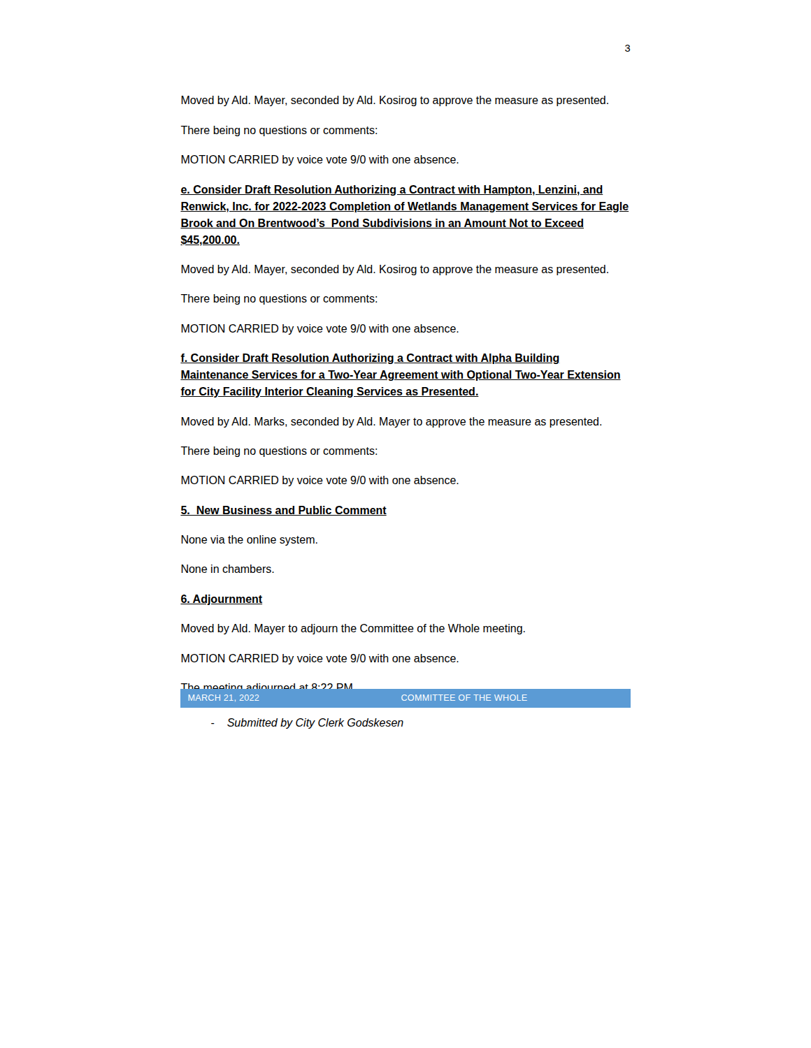3
Moved by Ald. Mayer, seconded by Ald. Kosirog to approve the measure as presented.
There being no questions or comments:
MOTION CARRIED by voice vote 9/0 with one absence.
e. Consider Draft Resolution Authorizing a Contract with Hampton, Lenzini, and Renwick, Inc. for 2022-2023 Completion of Wetlands Management Services for Eagle Brook and On Brentwood’s Pond Subdivisions in an Amount Not to Exceed $45,200.00.
Moved by Ald. Mayer, seconded by Ald. Kosirog to approve the measure as presented.
There being no questions or comments:
MOTION CARRIED by voice vote 9/0 with one absence.
f. Consider Draft Resolution Authorizing a Contract with Alpha Building Maintenance Services for a Two-Year Agreement with Optional Two-Year Extension for City Facility Interior Cleaning Services as Presented.
Moved by Ald. Marks, seconded by Ald. Mayer to approve the measure as presented.
There being no questions or comments:
MOTION CARRIED by voice vote 9/0 with one absence.
5. New Business and Public Comment
None via the online system.
None in chambers.
6. Adjournment
Moved by Ald. Mayer to adjourn the Committee of the Whole meeting.
MOTION CARRIED by voice vote 9/0 with one absence.
The meeting adjourned at 8:22 PM
Submitted by City Clerk Godskesen
MARCH 21, 2022 COMMITTEE OF THE WHOLE